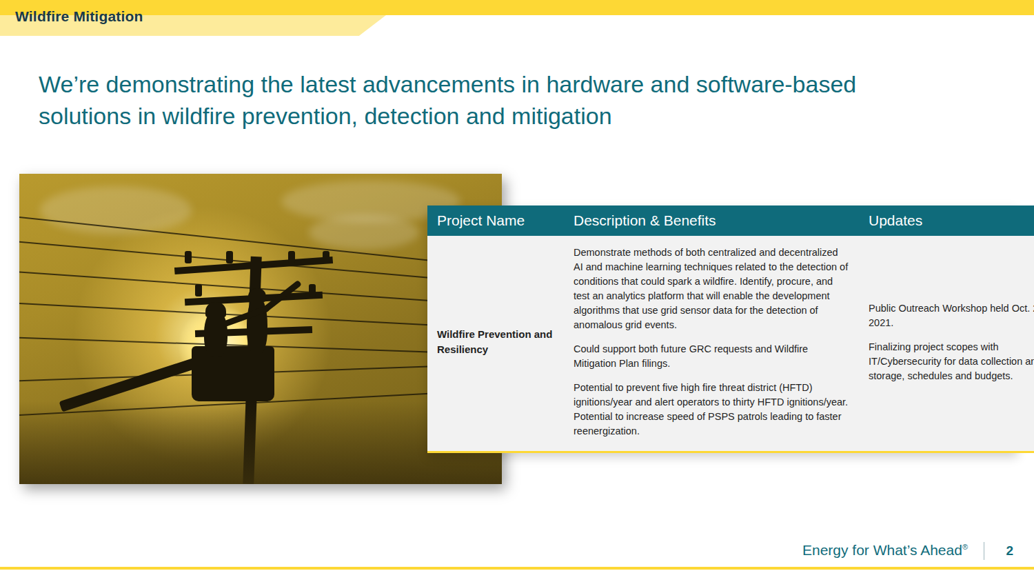Wildfire Mitigation
We’re demonstrating the latest advancements in hardware and software-based solutions in wildfire prevention, detection and mitigation
| Project Name | Description & Benefits | Updates |
| --- | --- | --- |
| Wildfire Prevention and Resiliency | Demonstrate methods of both centralized and decentralized AI and machine learning techniques related to the detection of conditions that could spark a wildfire. Identify, procure, and test an analytics platform that will enable the development algorithms that use grid sensor data for the detection of anomalous grid events. Could support both future GRC requests and Wildfire Mitigation Plan filings. Potential to prevent five high fire threat district (HFTD) ignitions/year and alert operators to thirty HFTD ignitions/year. Potential to increase speed of PSPS patrols leading to faster reenergization. | Public Outreach Workshop held Oct. 20, 2021. Finalizing project scopes with IT/Cybersecurity for data collection and storage, schedules and budgets. |
Energy for What’s Ahead®
2